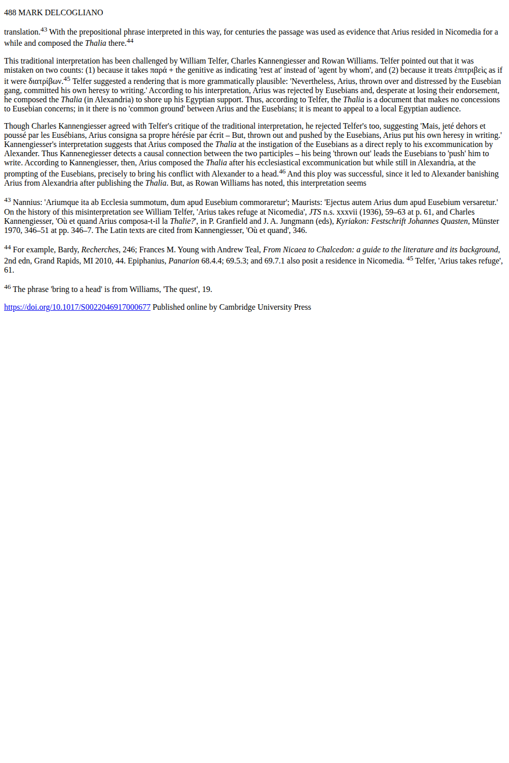488 MARK DELCOGLIANO
translation.43 With the prepositional phrase interpreted in this way, for centuries the passage was used as evidence that Arius resided in Nicomedia for a while and composed the Thalia there.44
This traditional interpretation has been challenged by William Telfer, Charles Kannengiesser and Rowan Williams. Telfer pointed out that it was mistaken on two counts: (1) because it takes παρά + the genitive as indicating 'rest at' instead of 'agent by whom', and (2) because it treats ἐπιτριβεὶς as if it were διατρίβων.45 Telfer suggested a rendering that is more grammatically plausible: 'Nevertheless, Arius, thrown over and distressed by the Eusebian gang, committed his own heresy to writing.' According to his interpretation, Arius was rejected by Eusebians and, desperate at losing their endorsement, he composed the Thalia (in Alexandria) to shore up his Egyptian support. Thus, according to Telfer, the Thalia is a document that makes no concessions to Eusebian concerns; in it there is no 'common ground' between Arius and the Eusebians; it is meant to appeal to a local Egyptian audience.
Though Charles Kannengiesser agreed with Telfer's critique of the traditional interpretation, he rejected Telfer's too, suggesting 'Mais, jeté dehors et poussé par les Eusébians, Arius consigna sa propre hérésie par écrit – But, thrown out and pushed by the Eusebians, Arius put his own heresy in writing.' Kannengiesser's interpretation suggests that Arius composed the Thalia at the instigation of the Eusebians as a direct reply to his excommunication by Alexander. Thus Kannenegiesser detects a causal connection between the two participles – his being 'thrown out' leads the Eusebians to 'push' him to write. According to Kannengiesser, then, Arius composed the Thalia after his ecclesiastical excommunication but while still in Alexandria, at the prompting of the Eusebians, precisely to bring his conflict with Alexander to a head.46 And this ploy was successful, since it led to Alexander banishing Arius from Alexandria after publishing the Thalia. But, as Rowan Williams has noted, this interpretation seems
43 Nannius: 'Ariumque ita ab Ecclesia summotum, dum apud Eusebium commorar­etur'; Maurists: 'Ejectus autem Arius dum apud Eusebium versaretur.' On the history of this misinterpretation see William Telfer, 'Arius takes refuge at Nicomedia', JTS n.s. xxxvii (1936), 59–63 at p. 61, and Charles Kannengiesser, 'Où et quand Arius composa-t-il la Thalie?', in P. Granfield and J. A. Jungmann (eds), Kyriakon: Festschrift Johannes Quasten, Münster 1970, 346–51 at pp. 346–7. The Latin texts are cited from Kannengiesser, 'Où et quand', 346.
44 For example, Bardy, Recherches, 246; Frances M. Young with Andrew Teal, From Nicaea to Chalcedon: a guide to the literature and its background, 2nd edn, Grand Rapids, MI 2010, 44. Epiphanius, Panarion 68.4.4; 69.5.3; and 69.7.1 also posit a residence in Nicomedia. 45 Telfer, 'Arius takes refuge', 61.
46 The phrase 'bring to a head' is from Williams, 'The quest', 19.
https://doi.org/10.1017/S0022046917000677 Published online by Cambridge University Press